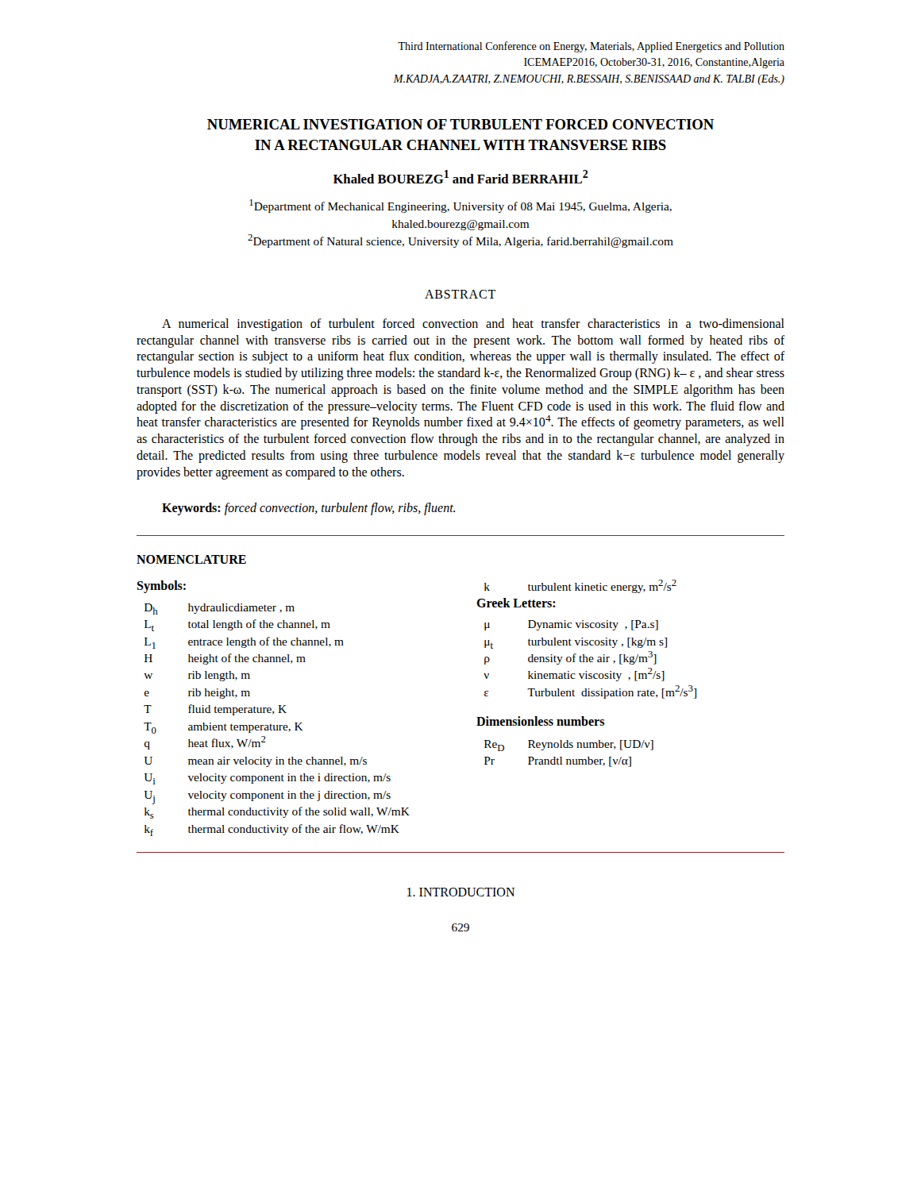Third International Conference on Energy, Materials, Applied Energetics and Pollution
ICEMAEP2016, October30-31, 2016, Constantine,Algeria
M.KADJA,A.ZAATRI, Z.NEMOUCHI, R.BESSAIH, S.BENISSAAD and K. TALBI (Eds.)
NUMERICAL INVESTIGATION OF TURBULENT FORCED CONVECTION
IN A RECTANGULAR CHANNEL WITH TRANSVERSE RIBS
Khaled BOUREZG1 and Farid BERRAHIL2
1Department of Mechanical Engineering, University of 08 Mai 1945, Guelma, Algeria,
khaled.bourezg@gmail.com
2Department of Natural science, University of Mila, Algeria, farid.berrahil@gmail.com
ABSTRACT
A numerical investigation of turbulent forced convection and heat transfer characteristics in a two-dimensional rectangular channel with transverse ribs is carried out in the present work. The bottom wall formed by heated ribs of rectangular section is subject to a uniform heat flux condition, whereas the upper wall is thermally insulated. The effect of turbulence models is studied by utilizing three models: the standard k-ε, the Renormalized Group (RNG) k– ε , and shear stress transport (SST) k-ω. The numerical approach is based on the finite volume method and the SIMPLE algorithm has been adopted for the discretization of the pressure–velocity terms. The Fluent CFD code is used in this work. The fluid flow and heat transfer characteristics are presented for Reynolds number fixed at 9.4×104. The effects of geometry parameters, as well as characteristics of the turbulent forced convection flow through the ribs and in to the rectangular channel, are analyzed in detail. The predicted results from using three turbulence models reveal that the standard k−ε turbulence model generally provides better agreement as compared to the others.
Keywords: forced convection, turbulent flow, ribs, fluent.
NOMENCLATURE
Symbols:
| D h | hydraulicdiameter , m |
| L t | total length of the channel, m |
| L 1 | entrace length of the channel, m |
| H | height of the channel, m |
| w | rib length, m |
| e | rib height, m |
| T | fluid temperature, K |
| T 0 | ambient temperature, K |
| q | heat flux, W/m 2 |
| U | mean air velocity in the channel, m/s |
| U i | velocity component in the i direction, m/s |
| U j | velocity component in the j direction, m/s |
| k s | thermal conductivity of the solid wall, W/mK |
| k f | thermal conductivity of the air flow, W/mK |
| k | turbulent kinetic energy, m 2 /s 2 |
Greek Letters:
| μ | Dynamic viscosity , [Pa.s] |
| μ t | turbulent viscosity , [kg/m s] |
| ρ | density of the air , [kg/m 3 ] |
| ν | kinematic viscosity , [m 2 /s] |
| ε | Turbulent dissipation rate, [m 2 /s 3 ] |
Dimensionless numbers
| Re D | Reynolds number, [UD/ν] |
| Pr | Prandtl number, [ν/α] |
1. INTRODUCTION
629